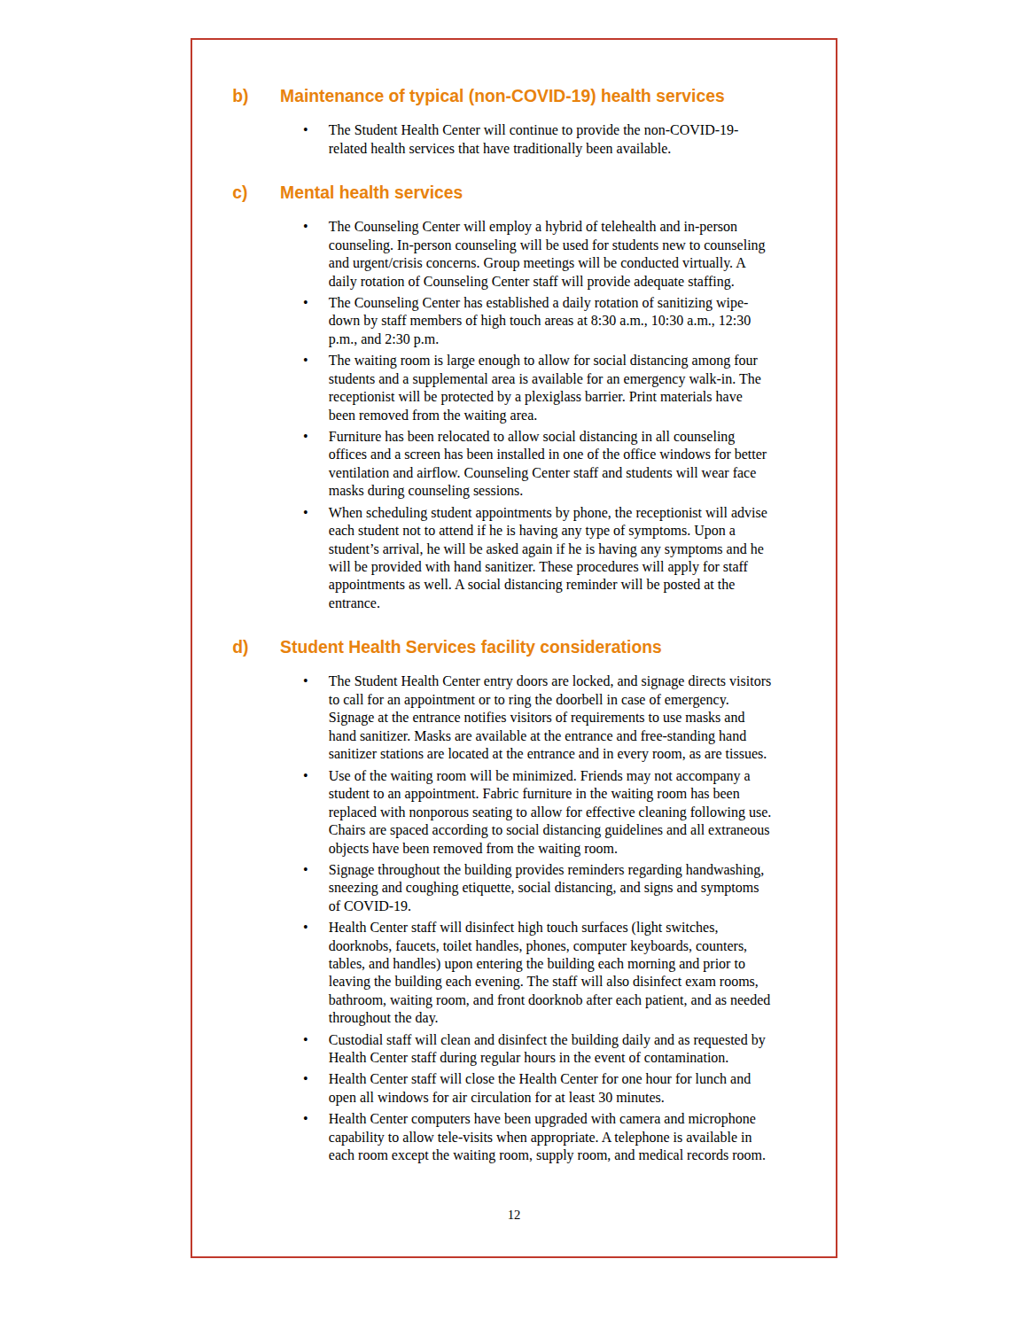b) Maintenance of typical (non-COVID-19) health services
The Student Health Center will continue to provide the non-COVID-19-related health services that have traditionally been available.
c) Mental health services
The Counseling Center will employ a hybrid of telehealth and in-person counseling. In-person counseling will be used for students new to counseling and urgent/crisis concerns. Group meetings will be conducted virtually. A daily rotation of Counseling Center staff will provide adequate staffing.
The Counseling Center has established a daily rotation of sanitizing wipe-down by staff members of high touch areas at 8:30 a.m., 10:30 a.m., 12:30 p.m., and 2:30 p.m.
The waiting room is large enough to allow for social distancing among four students and a supplemental area is available for an emergency walk-in. The receptionist will be protected by a plexiglass barrier. Print materials have been removed from the waiting area.
Furniture has been relocated to allow social distancing in all counseling offices and a screen has been installed in one of the office windows for better ventilation and airflow. Counseling Center staff and students will wear face masks during counseling sessions.
When scheduling student appointments by phone, the receptionist will advise each student not to attend if he is having any type of symptoms. Upon a student’s arrival, he will be asked again if he is having any symptoms and he will be provided with hand sanitizer. These procedures will apply for staff appointments as well. A social distancing reminder will be posted at the entrance.
d) Student Health Services facility considerations
The Student Health Center entry doors are locked, and signage directs visitors to call for an appointment or to ring the doorbell in case of emergency. Signage at the entrance notifies visitors of requirements to use masks and hand sanitizer. Masks are available at the entrance and free-standing hand sanitizer stations are located at the entrance and in every room, as are tissues.
Use of the waiting room will be minimized. Friends may not accompany a student to an appointment. Fabric furniture in the waiting room has been replaced with nonporous seating to allow for effective cleaning following use. Chairs are spaced according to social distancing guidelines and all extraneous objects have been removed from the waiting room.
Signage throughout the building provides reminders regarding handwashing, sneezing and coughing etiquette, social distancing, and signs and symptoms of COVID-19.
Health Center staff will disinfect high touch surfaces (light switches, doorknobs, faucets, toilet handles, phones, computer keyboards, counters, tables, and handles) upon entering the building each morning and prior to leaving the building each evening. The staff will also disinfect exam rooms, bathroom, waiting room, and front doorknob after each patient, and as needed throughout the day.
Custodial staff will clean and disinfect the building daily and as requested by Health Center staff during regular hours in the event of contamination.
Health Center staff will close the Health Center for one hour for lunch and open all windows for air circulation for at least 30 minutes.
Health Center computers have been upgraded with camera and microphone capability to allow tele-visits when appropriate. A telephone is available in each room except the waiting room, supply room, and medical records room.
12